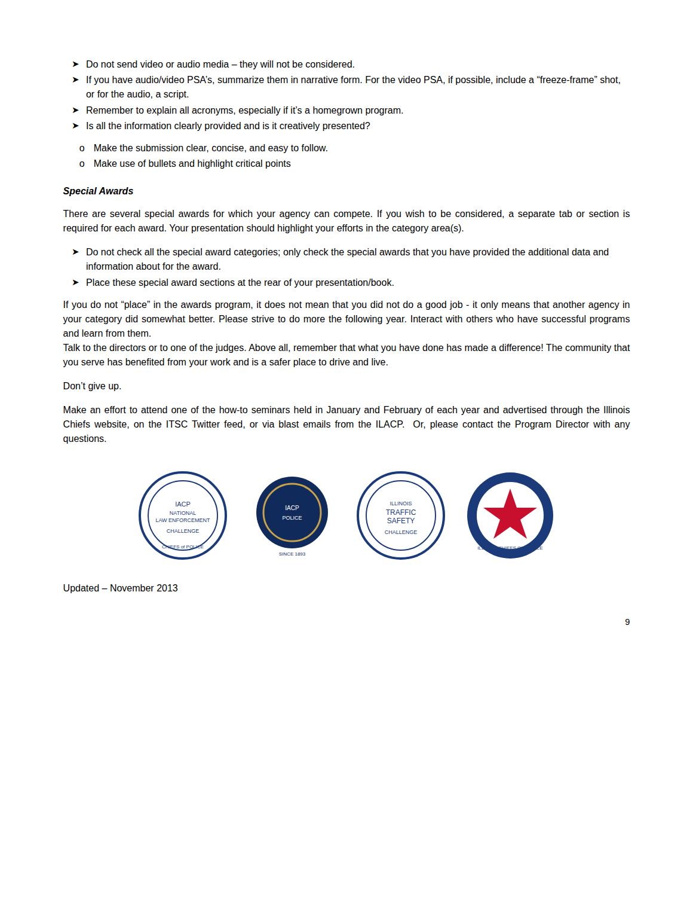Do not send video or audio media – they will not be considered.
If you have audio/video PSA’s, summarize them in narrative form. For the video PSA, if possible, include a “freeze-frame” shot, or for the audio, a script.
Remember to explain all acronyms, especially if it’s a homegrown program.
Is all the information clearly provided and is it creatively presented?
Make the submission clear, concise, and easy to follow.
Make use of bullets and highlight critical points
Special Awards
There are several special awards for which your agency can compete. If you wish to be considered, a separate tab or section is required for each award. Your presentation should highlight your efforts in the category area(s).
Do not check all the special award categories; only check the special awards that you have provided the additional data and information about for the award.
Place these special award sections at the rear of your presentation/book.
If you do not “place” in the awards program, it does not mean that you did not do a good job - it only means that another agency in your category did somewhat better. Please strive to do more the following year. Interact with others who have successful programs and learn from them.
Talk to the directors or to one of the judges. Above all, remember that what you have done has made a difference! The community that you serve has benefited from your work and is a safer place to drive and live.
Don’t give up.
Make an effort to attend one of the how-to seminars held in January and February of each year and advertised through the Illinois Chiefs website, on the ITSC Twitter feed, or via blast emails from the ILACP. Or, please contact the Program Director with any questions.
Updated – November 2013
9